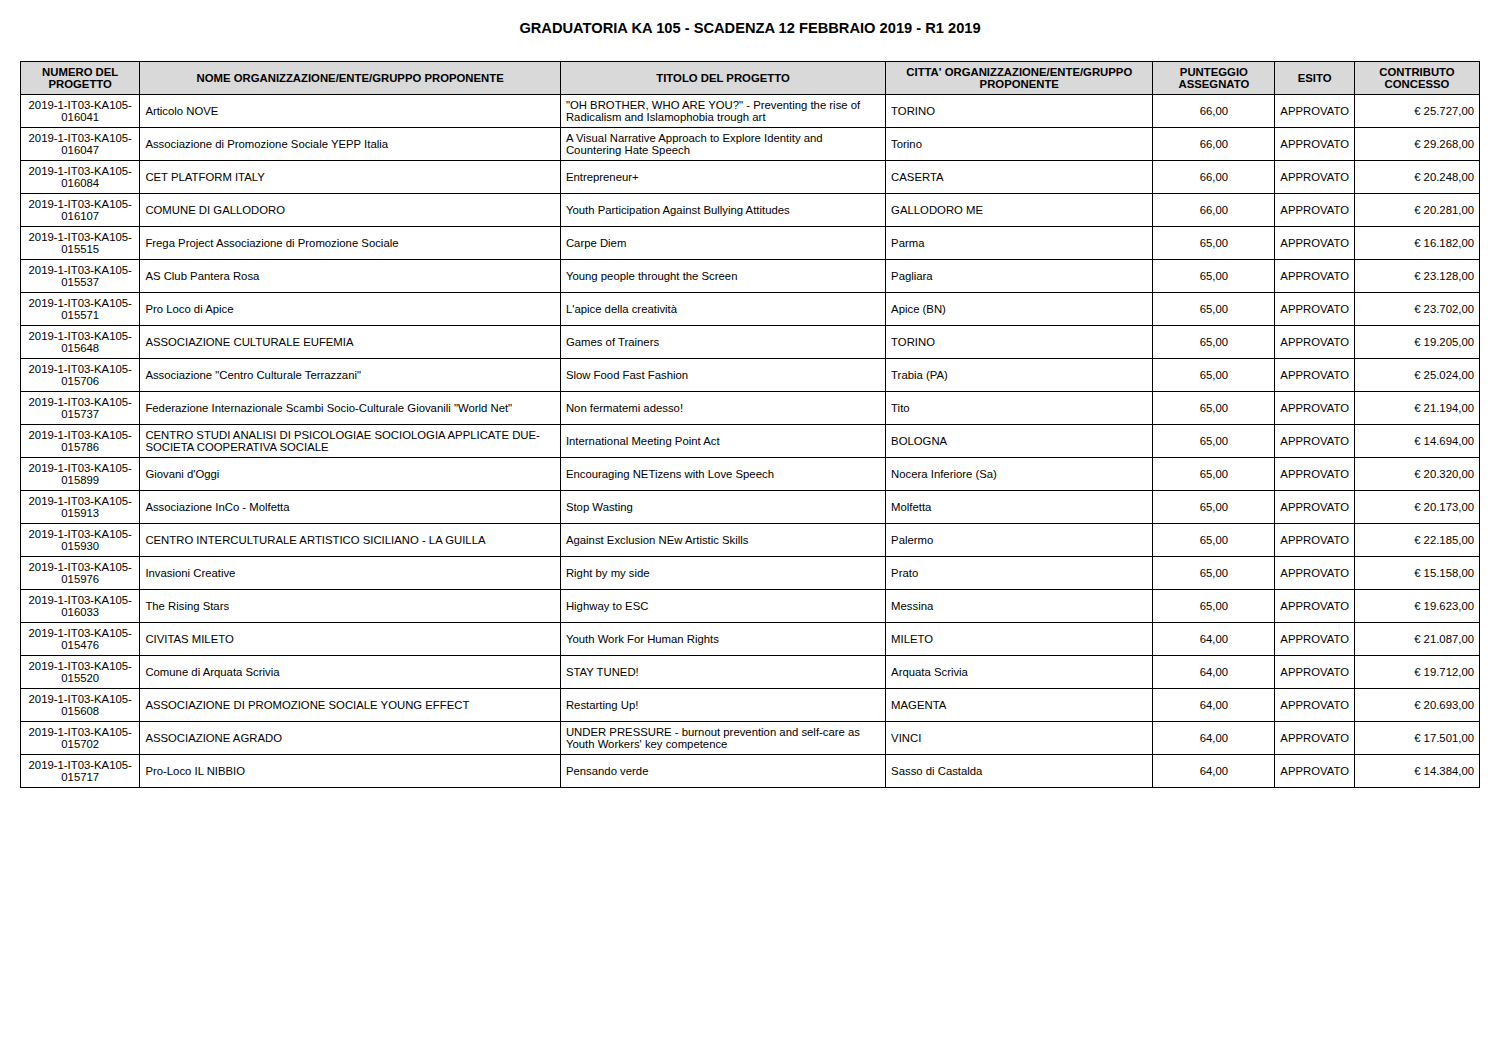GRADUATORIA KA 105 - SCADENZA 12 FEBBRAIO 2019 - R1 2019
| NUMERO DEL PROGETTO | NOME ORGANIZZAZIONE/ENTE/GRUPPO PROPONENTE | TITOLO DEL PROGETTO | CITTA' ORGANIZZAZIONE/ENTE/GRUPPO PROPONENTE | PUNTEGGIO ASSEGNATO | ESITO | CONTRIBUTO CONCESSO |
| --- | --- | --- | --- | --- | --- | --- |
| 2019-1-IT03-KA105-016041 | Articolo NOVE | "OH BROTHER, WHO ARE YOU?" - Preventing the rise of Radicalism and Islamophobia trough art | TORINO | 66,00 | APPROVATO | € 25.727,00 |
| 2019-1-IT03-KA105-016047 | Associazione di Promozione Sociale YEPP Italia | A Visual Narrative Approach to Explore Identity and Countering Hate Speech | Torino | 66,00 | APPROVATO | € 29.268,00 |
| 2019-1-IT03-KA105-016084 | CET PLATFORM ITALY | Entrepreneur+ | CASERTA | 66,00 | APPROVATO | € 20.248,00 |
| 2019-1-IT03-KA105-016107 | COMUNE DI GALLODORO | Youth Participation Against Bullying Attitudes | GALLODORO ME | 66,00 | APPROVATO | € 20.281,00 |
| 2019-1-IT03-KA105-015515 | Frega Project Associazione di Promozione Sociale | Carpe Diem | Parma | 65,00 | APPROVATO | € 16.182,00 |
| 2019-1-IT03-KA105-015537 | AS Club Pantera Rosa | Young people throught the Screen | Pagliara | 65,00 | APPROVATO | € 23.128,00 |
| 2019-1-IT03-KA105-015571 | Pro Loco di Apice | L'apice della creatività | Apice (BN) | 65,00 | APPROVATO | € 23.702,00 |
| 2019-1-IT03-KA105-015648 | ASSOCIAZIONE CULTURALE EUFEMIA | Games of Trainers | TORINO | 65,00 | APPROVATO | € 19.205,00 |
| 2019-1-IT03-KA105-015706 | Associazione "Centro Culturale Terrazzani" | Slow Food Fast Fashion | Trabia (PA) | 65,00 | APPROVATO | € 25.024,00 |
| 2019-1-IT03-KA105-015737 | Federazione Internazionale Scambi Socio-Culturale Giovanili "World Net" | Non fermatemi adesso! | Tito | 65,00 | APPROVATO | € 21.194,00 |
| 2019-1-IT03-KA105-015786 | CENTRO STUDI ANALISI DI PSICOLOGIAE SOCIOLOGIA APPLICATE DUE-SOCIETA COOPERATIVA SOCIALE | International Meeting Point Act | BOLOGNA | 65,00 | APPROVATO | € 14.694,00 |
| 2019-1-IT03-KA105-015899 | Giovani d'Oggi | Encouraging NETizens with Love Speech | Nocera Inferiore (Sa) | 65,00 | APPROVATO | € 20.320,00 |
| 2019-1-IT03-KA105-015913 | Associazione InCo - Molfetta | Stop Wasting | Molfetta | 65,00 | APPROVATO | € 20.173,00 |
| 2019-1-IT03-KA105-015930 | CENTRO INTERCULTURALE ARTISTICO SICILIANO - LA GUILLA | Against Exclusion NEw Artistic Skills | Palermo | 65,00 | APPROVATO | € 22.185,00 |
| 2019-1-IT03-KA105-015976 | Invasioni Creative | Right by my side | Prato | 65,00 | APPROVATO | € 15.158,00 |
| 2019-1-IT03-KA105-016033 | The Rising Stars | Highway to ESC | Messina | 65,00 | APPROVATO | € 19.623,00 |
| 2019-1-IT03-KA105-015476 | CIVITAS MILETO | Youth Work For Human Rights | MILETO | 64,00 | APPROVATO | € 21.087,00 |
| 2019-1-IT03-KA105-015520 | Comune di Arquata Scrivia | STAY TUNED! | Arquata Scrivia | 64,00 | APPROVATO | € 19.712,00 |
| 2019-1-IT03-KA105-015608 | ASSOCIAZIONE DI PROMOZIONE SOCIALE YOUNG EFFECT | Restarting Up! | MAGENTA | 64,00 | APPROVATO | € 20.693,00 |
| 2019-1-IT03-KA105-015702 | ASSOCIAZIONE AGRADO | UNDER PRESSURE - burnout prevention and self-care as Youth Workers' key competence | VINCI | 64,00 | APPROVATO | € 17.501,00 |
| 2019-1-IT03-KA105-015717 | Pro-Loco IL NIBBIO | Pensando verde | Sasso di Castalda | 64,00 | APPROVATO | € 14.384,00 |